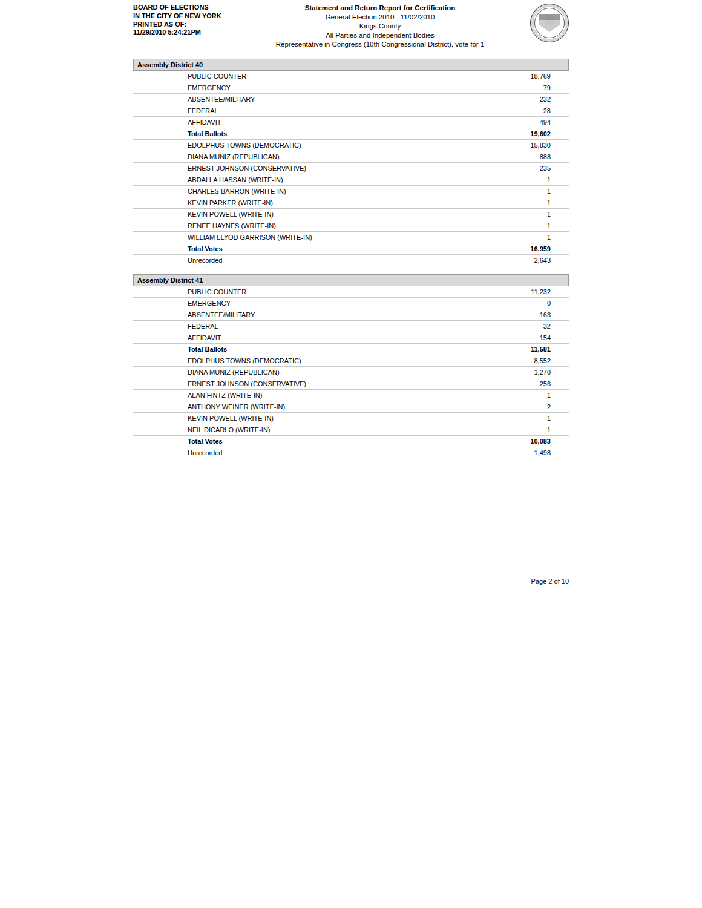BOARD OF ELECTIONS
IN THE CITY OF NEW YORK
PRINTED AS OF:
11/29/2010 5:24:21PM
Statement and Return Report for Certification
General Election 2010 - 11/02/2010
Kings County
All Parties and Independent Bodies
Representative in Congress (10th Congressional District), vote for 1
Assembly District 40
| PUBLIC COUNTER | 18,769 |
| EMERGENCY | 79 |
| ABSENTEE/MILITARY | 232 |
| FEDERAL | 28 |
| AFFIDAVIT | 494 |
| Total Ballots | 19,602 |
| EDOLPHUS TOWNS (DEMOCRATIC) | 15,830 |
| DIANA MUNIZ (REPUBLICAN) | 888 |
| ERNEST JOHNSON (CONSERVATIVE) | 235 |
| ABDALLA HASSAN (WRITE-IN) | 1 |
| CHARLES BARRON (WRITE-IN) | 1 |
| KEVIN PARKER (WRITE-IN) | 1 |
| KEVIN POWELL (WRITE-IN) | 1 |
| RENEE HAYNES (WRITE-IN) | 1 |
| WILLIAM LLYOD GARRISON (WRITE-IN) | 1 |
| Total Votes | 16,959 |
| Unrecorded | 2,643 |
Assembly District 41
| PUBLIC COUNTER | 11,232 |
| EMERGENCY | 0 |
| ABSENTEE/MILITARY | 163 |
| FEDERAL | 32 |
| AFFIDAVIT | 154 |
| Total Ballots | 11,581 |
| EDOLPHUS TOWNS (DEMOCRATIC) | 8,552 |
| DIANA MUNIZ (REPUBLICAN) | 1,270 |
| ERNEST JOHNSON (CONSERVATIVE) | 256 |
| ALAN FINTZ (WRITE-IN) | 1 |
| ANTHONY WEINER (WRITE-IN) | 2 |
| KEVIN POWELL (WRITE-IN) | 1 |
| NEIL DICARLO (WRITE-IN) | 1 |
| Total Votes | 10,083 |
| Unrecorded | 1,498 |
Page 2 of 10